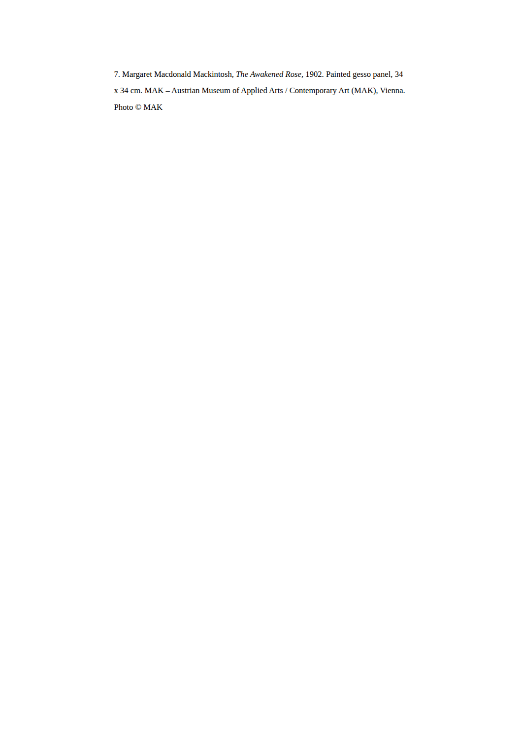7. Margaret Macdonald Mackintosh, The Awakened Rose, 1902. Painted gesso panel, 34 x 34 cm. MAK – Austrian Museum of Applied Arts / Contemporary Art (MAK), Vienna. Photo © MAK